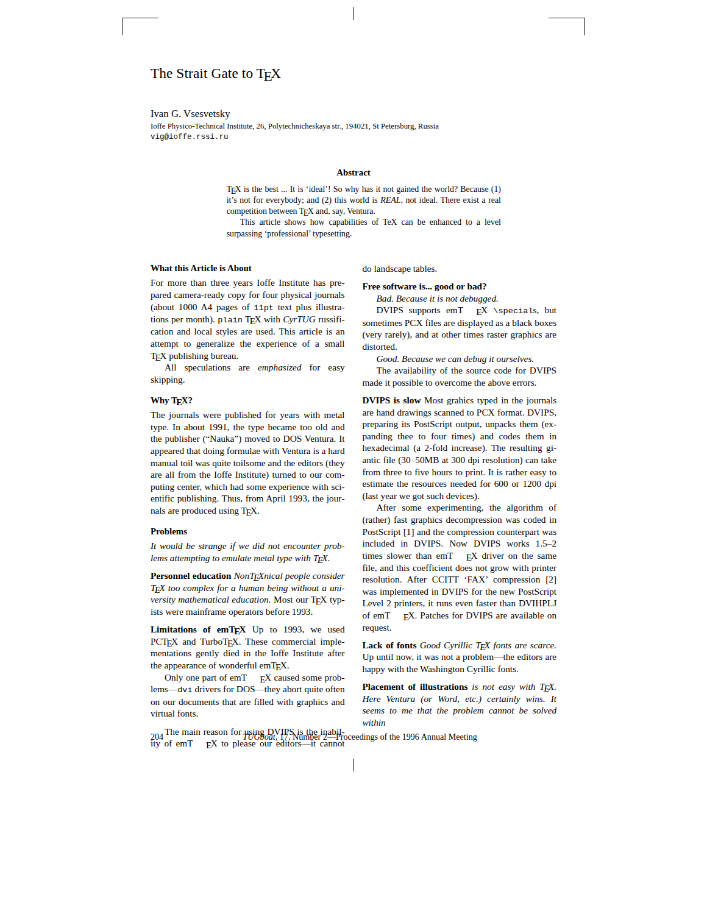The Strait Gate to TEX
Ivan G. Vsesvetsky
Ioffe Physico-Technical Institute, 26, Polytechnicheskaya str., 194021, St Petersburg, Russia
vig@ioffe.rssi.ru
Abstract
TEX is the best ... It is ‘ideal’! So why has it not gained the world? Because (1) it’s not for everybody; and (2) this world is REAL, not ideal. There exist a real competition between TEX and, say, Ventura.
This article shows how capabilities of TeX can be enhanced to a level surpassing ‘professional’ typesetting.
What this Article is About
For more than three years Ioffe Institute has prepared camera-ready copy for four physical journals (about 1000 A4 pages of 11pt text plus illustrations per month). plain TEX with CyrTUG russification and local styles are used. This article is an attempt to generalize the experience of a small TEX publishing bureau.
All speculations are emphasized for easy skipping.
Why TEX?
The journals were published for years with metal type. In about 1991, the type became too old and the publisher (“Nauka”) moved to DOS Ventura. It appeared that doing formulae with Ventura is a hard manual toil was quite toilsome and the editors (they are all from the Ioffe Institute) turned to our computing center, which had some experience with scientific publishing. Thus, from April 1993, the journals are produced using TEX.
Problems
It would be strange if we did not encounter problems attempting to emulate metal type with TEX.
Personnel education NonTEXnical people consider TEX too complex for a human being without a university mathematical education. Most our TEX typists were mainframe operators before 1993.
Limitations of emTEX Up to 1993, we used PCTEX and TurboTEX. These commercial implementations gently died in the Ioffe Institute after the appearance of wonderful emTEX.
Only one part of emTEX caused some problems—dvi drivers for DOS—they abort quite often on our documents that are filled with graphics and virtual fonts.
The main reason for using DVIPS is the inability of emTEX to please our editors—it cannot do landscape tables.
Free software is... good or bad?
Bad. Because it is not debugged.
DVIPS supports emTEX \specials, but sometimes PCX files are displayed as a black boxes (very rarely), and at other times raster graphics are distorted.
Good. Because we can debug it ourselves.
The availability of the source code for DVIPS made it possible to overcome the above errors.
DVIPS is slow Most grahics typed in the journals are hand drawings scanned to PCX format. DVIPS, preparing its PostScript output, unpacks them (expanding thee to four times) and codes them in hexadecimal (a 2-fold increase). The resulting giantic file (30–50MB at 300 dpi resolution) can take from three to five hours to print. It is rather easy to estimate the resources needed for 600 or 1200 dpi (last year we got such devices).
After some experimenting, the algorithm of (rather) fast graphics decompression was coded in PostScript [1] and the compression counterpart was included in DVIPS. Now DVIPS works 1.5–2 times slower than emTEX driver on the same file, and this coefficient does not grow with printer resolution. After CCITT ‘FAX’ compression [2] was implemented in DVIPS for the new PostScript Level 2 printers, it runs even faster than DVIHPLJ of emTEX. Patches for DVIPS are available on request.
Lack of fonts Good Cyrillic TEX fonts are scarce. Up until now, it was not a problem—the editors are happy with the Washington Cyrillic fonts.
Placement of illustrations is not easy with TEX. Here Ventura (or Word, etc.) certainly wins. It seems to me that the problem cannot be solved within
204
TUGboat, 17, Number 2—Proceedings of the 1996 Annual Meeting